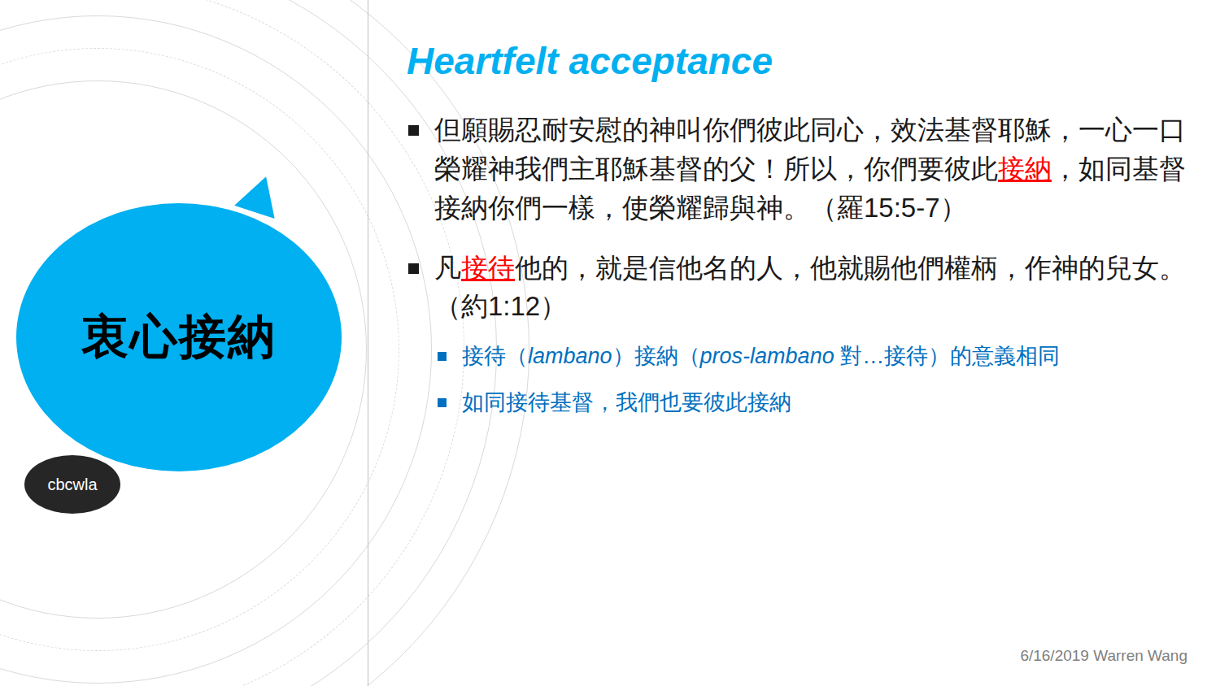衷心接納
cbcwla
Heartfelt acceptance
但願賜忍耐安慰的神叫你們彼此同心，效法基督耶穌，一心一口榮耀神我們主耶穌基督的父！所以，你們要彼此接納，如同基督接納你們一樣，使榮耀歸與神。（羅15:5-7）
凡接待他的，就是信他名的人，他就賜他們權柄，作神的兒女。（約1:12）
接待（lambano）接納（pros-lambano 對…接待）的意義相同
如同接待基督，我們也要彼此接納
6/16/2019 Warren Wang